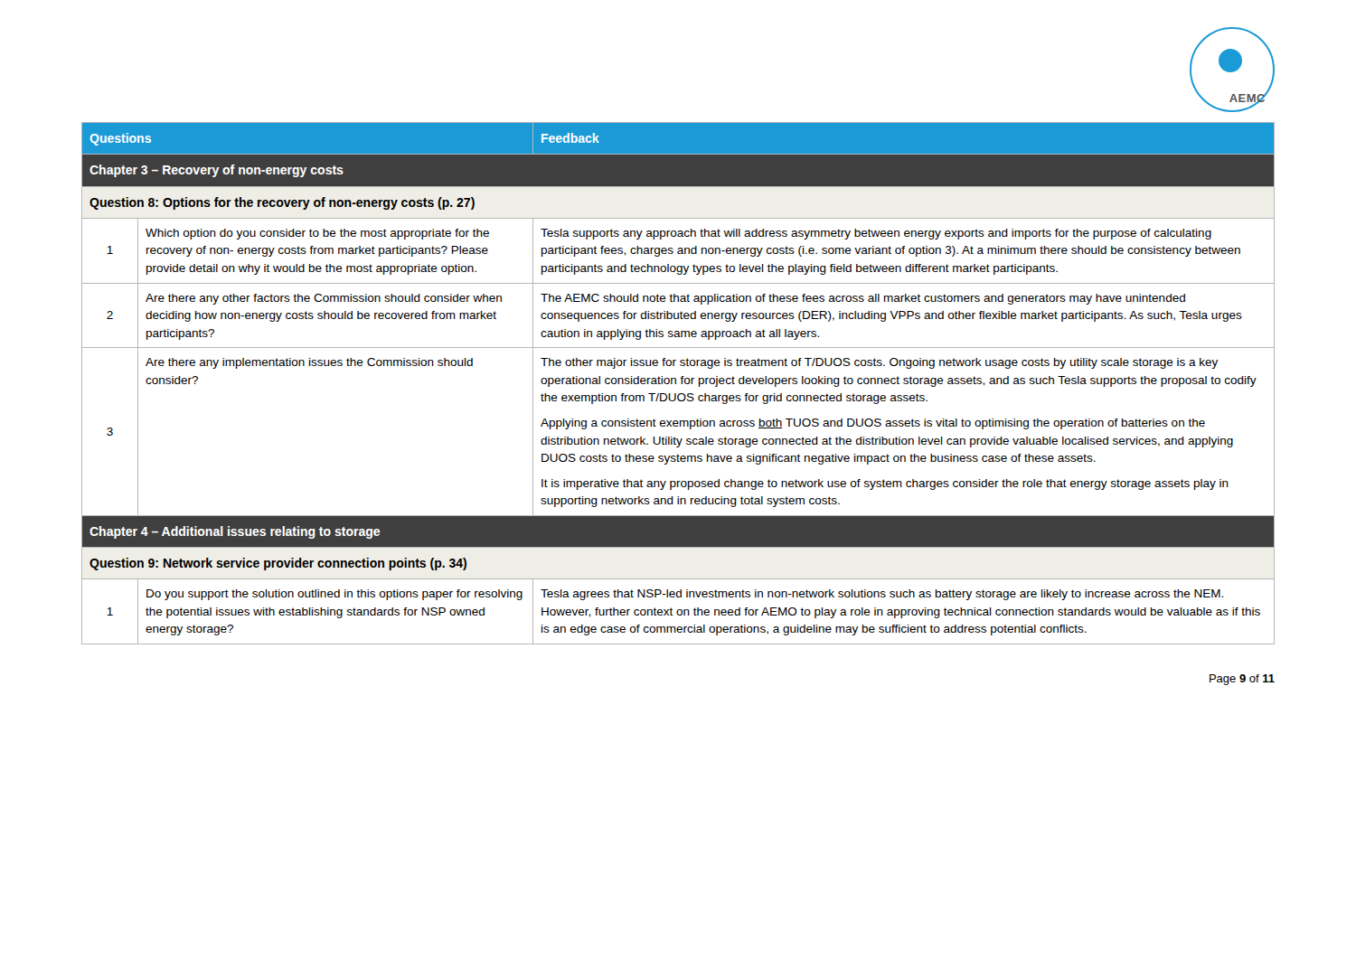AEMC
| Questions | Feedback |
| --- | --- |
| Chapter 3 – Recovery of non-energy costs |
| Question 8: Options for the recovery of non-energy costs (p. 27) |
| 1 | Which option do you consider to be the most appropriate for the recovery of non- energy costs from market participants? Please provide detail on why it would be the most appropriate option. | Tesla supports any approach that will address asymmetry between energy exports and imports for the purpose of calculating participant fees, charges and non-energy costs (i.e. some variant of option 3). At a minimum there should be consistency between participants and technology types to level the playing field between different market participants. |
| 2 | Are there any other factors the Commission should consider when deciding how non-energy costs should be recovered from market participants? | The AEMC should note that application of these fees across all market customers and generators may have unintended consequences for distributed energy resources (DER), including VPPs and other flexible market participants. As such, Tesla urges caution in applying this same approach at all layers. |
| 3 | Are there any implementation issues the Commission should consider? | The other major issue for storage is treatment of T/DUOS costs. Ongoing network usage costs by utility scale storage is a key operational consideration for project developers looking to connect storage assets, and as such Tesla supports the proposal to codify the exemption from T/DUOS charges for grid connected storage assets. Applying a consistent exemption across both TUOS and DUOS assets is vital to optimising the operation of batteries on the distribution network. Utility scale storage connected at the distribution level can provide valuable localised services, and applying DUOS costs to these systems have a significant negative impact on the business case of these assets. It is imperative that any proposed change to network use of system charges consider the role that energy storage assets play in supporting networks and in reducing total system costs. |
| Chapter 4 – Additional issues relating to storage |
| Question 9: Network service provider connection points (p. 34) |
| 1 | Do you support the solution outlined in this options paper for resolving the potential issues with establishing standards for NSP owned energy storage? | Tesla agrees that NSP-led investments in non-network solutions such as battery storage are likely to increase across the NEM. However, further context on the need for AEMO to play a role in approving technical connection standards would be valuable as if this is an edge case of commercial operations, a guideline may be sufficient to address potential conflicts. |
Page 9 of 11